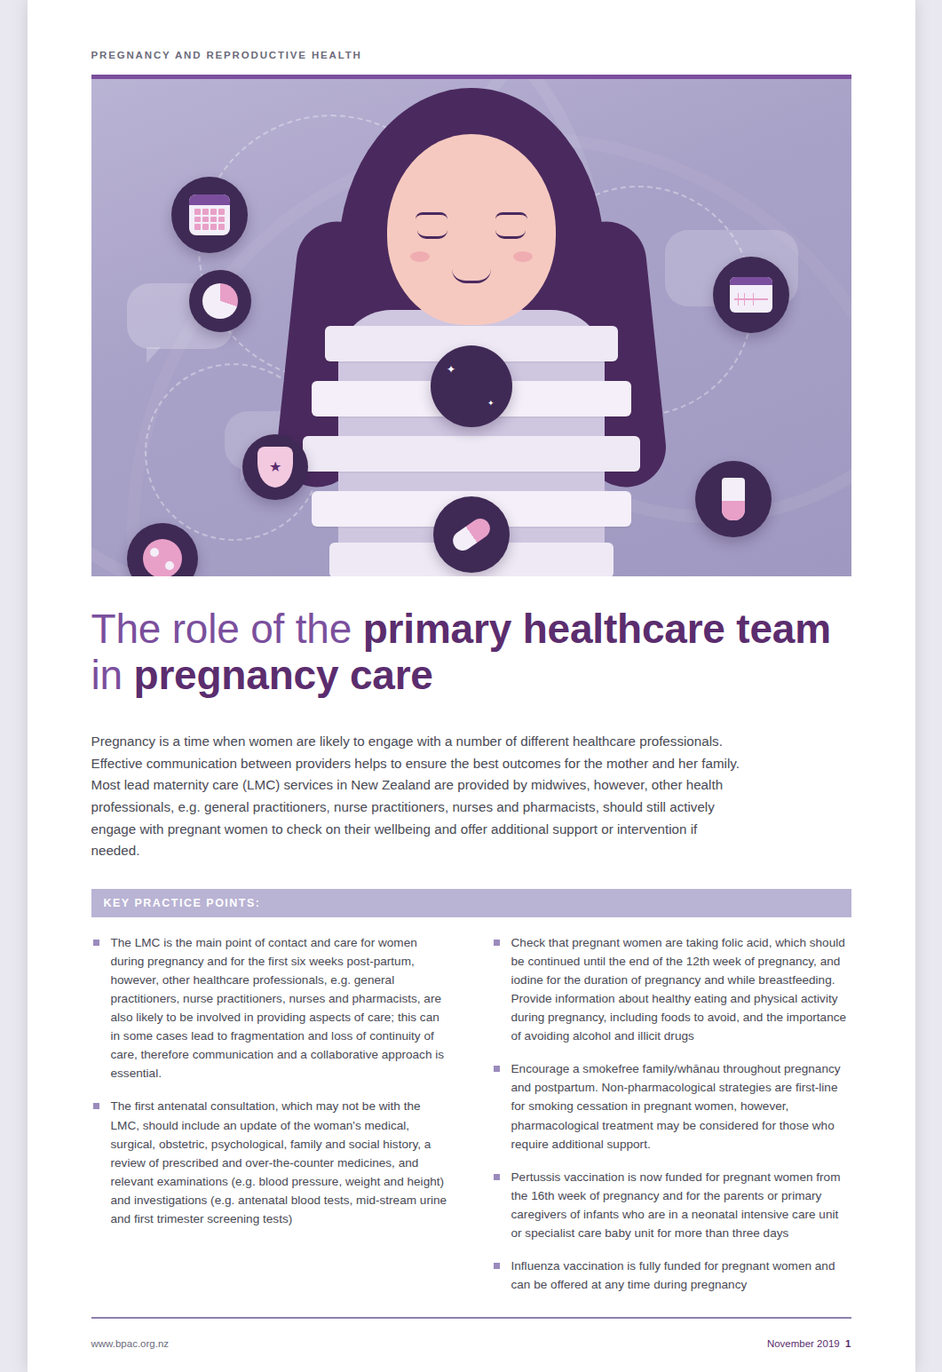Pregnancy and Reproductive Health
★
✦ ✦
The role of the primary healthcare team in pregnancy care
Pregnancy is a time when women are likely to engage with a number of different healthcare professionals. Effective communication between providers helps to ensure the best outcomes for the mother and her family. Most lead maternity care (LMC) services in New Zealand are provided by midwives, however, other health professionals, e.g. general practitioners, nurse practitioners, nurses and pharmacists, should still actively engage with pregnant women to check on their wellbeing and offer additional support or intervention if needed.
Key practice points:
The LMC is the main point of contact and care for women during pregnancy and for the first six weeks post-partum, however, other healthcare professionals, e.g. general practitioners, nurse practitioners, nurses and pharmacists, are also likely to be involved in providing aspects of care; this can in some cases lead to fragmentation and loss of continuity of care, therefore communication and a collaborative approach is essential.
The first antenatal consultation, which may not be with the LMC, should include an update of the woman's medical, surgical, obstetric, psychological, family and social history, a review of prescribed and over-the-counter medicines, and relevant examinations (e.g. blood pressure, weight and height) and investigations (e.g. antenatal blood tests, mid-stream urine and first trimester screening tests)
Check that pregnant women are taking folic acid, which should be continued until the end of the 12th week of pregnancy, and iodine for the duration of pregnancy and while breastfeeding. Provide information about healthy eating and physical activity during pregnancy, including foods to avoid, and the importance of avoiding alcohol and illicit drugs
Encourage a smokefree family/whānau throughout pregnancy and postpartum. Non-pharmacological strategies are first-line for smoking cessation in pregnant women, however, pharmacological treatment may be considered for those who require additional support.
Pertussis vaccination is now funded for pregnant women from the 16th week of pregnancy and for the parents or primary caregivers of infants who are in a neonatal intensive care unit or specialist care baby unit for more than three days
Influenza vaccination is fully funded for pregnant women and can be offered at any time during pregnancy
www.bpac.org.nz November 2019 1